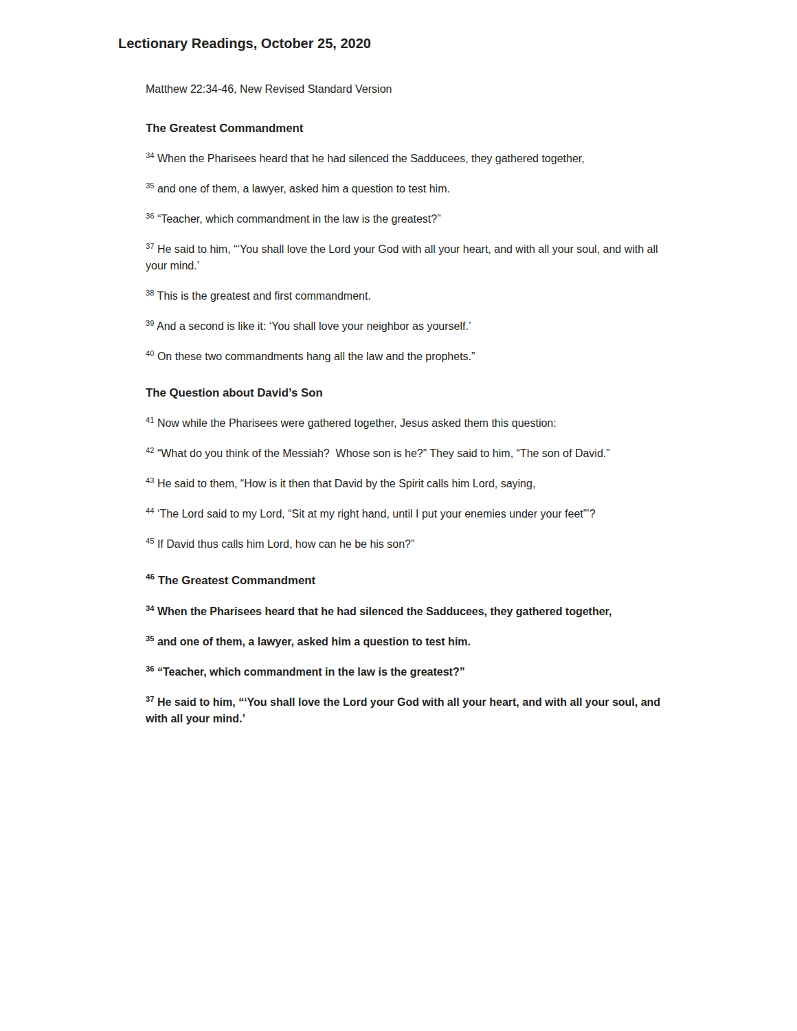Lectionary Readings, October 25, 2020
Matthew 22:34-46, New Revised Standard Version
The Greatest Commandment
34 When the Pharisees heard that he had silenced the Sadducees, they gathered together,
35 and one of them, a lawyer, asked him a question to test him.
36 “Teacher, which commandment in the law is the greatest?”
37 He said to him, “‘You shall love the Lord your God with all your heart, and with all your soul, and with all your mind.’
38 This is the greatest and first commandment.
39 And a second is like it: ‘You shall love your neighbor as yourself.’
40 On these two commandments hang all the law and the prophets.”
The Question about David’s Son
41 Now while the Pharisees were gathered together, Jesus asked them this question:
42 “What do you think of the Messiah? Whose son is he?” They said to him, “The son of David.”
43 He said to them, “How is it then that David by the Spirit calls him Lord, saying,
44 ‘The Lord said to my Lord, “Sit at my right hand, until I put your enemies under your feet”’?
45 If David thus calls him Lord, how can he be his son?”
46 The Greatest Commandment
34 When the Pharisees heard that he had silenced the Sadducees, they gathered together,
35 and one of them, a lawyer, asked him a question to test him.
36 “Teacher, which commandment in the law is the greatest?”
37 He said to him, “‘You shall love the Lord your God with all your heart, and with all your soul, and with all your mind.’